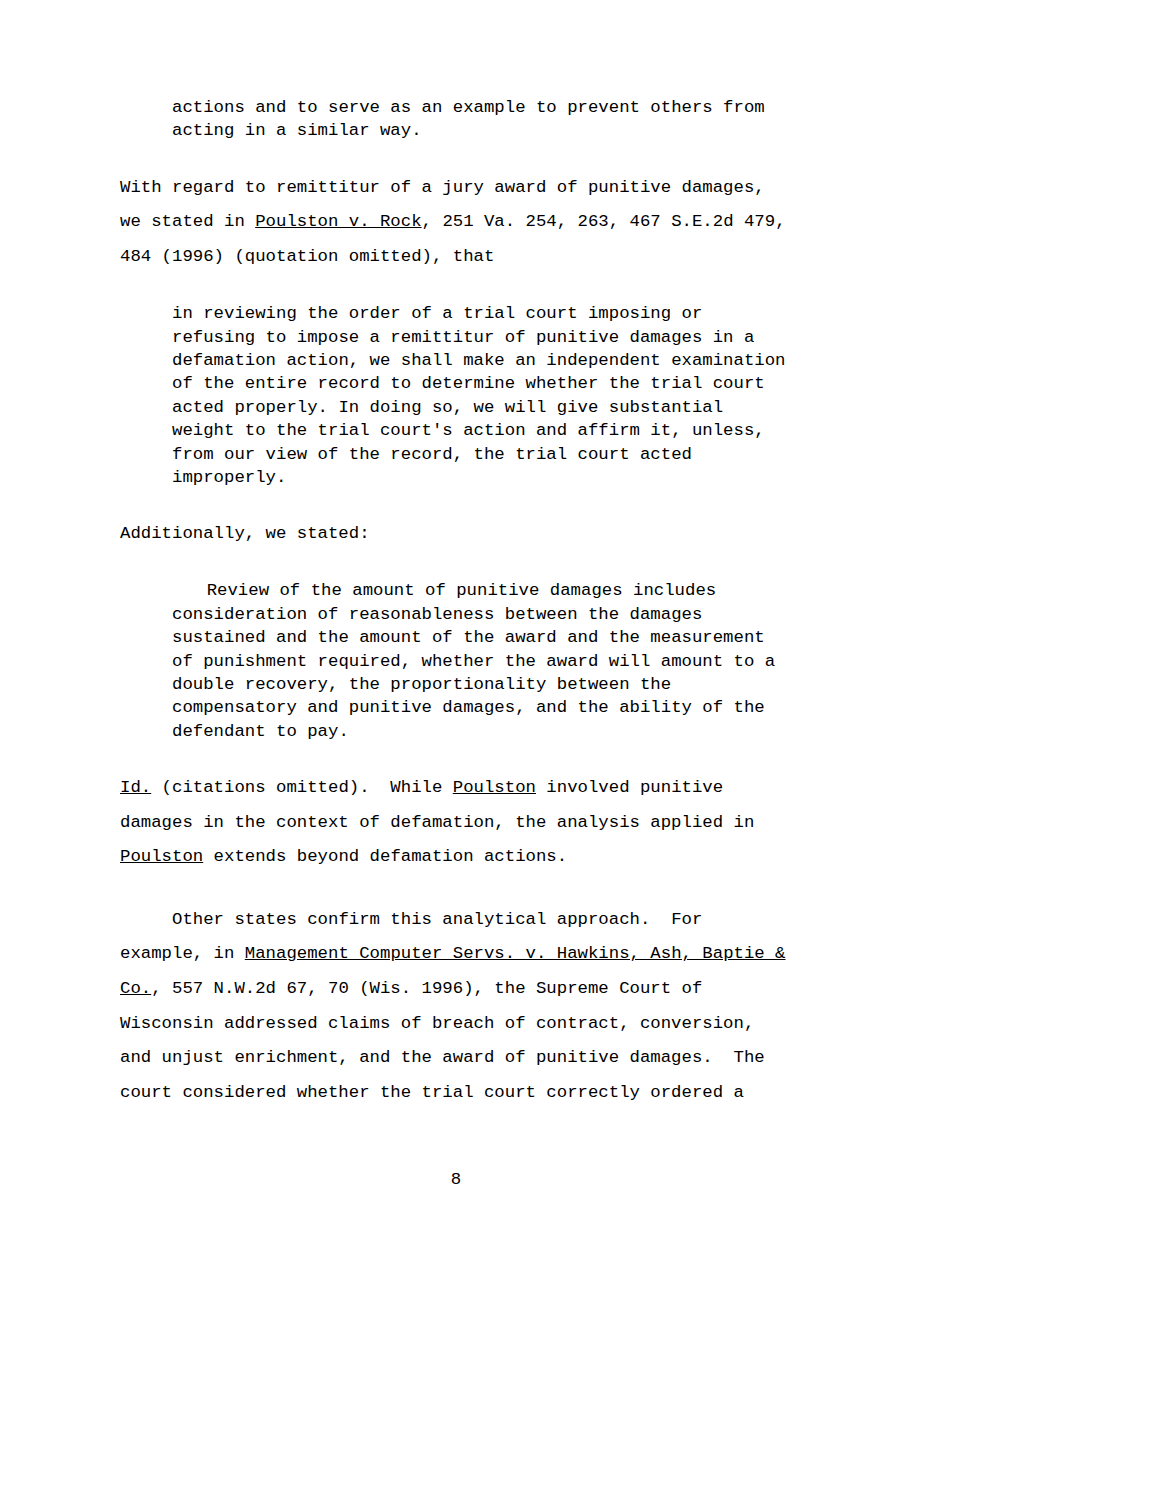actions and to serve as an example to prevent others from acting in a similar way.
With regard to remittitur of a jury award of punitive damages, we stated in Poulston v. Rock, 251 Va. 254, 263, 467 S.E.2d 479, 484 (1996) (quotation omitted), that
in reviewing the order of a trial court imposing or refusing to impose a remittitur of punitive damages in a defamation action, we shall make an independent examination of the entire record to determine whether the trial court acted properly. In doing so, we will give substantial weight to the trial court's action and affirm it, unless, from our view of the record, the trial court acted improperly.
Additionally, we stated:
Review of the amount of punitive damages includes consideration of reasonableness between the damages sustained and the amount of the award and the measurement of punishment required, whether the award will amount to a double recovery, the proportionality between the compensatory and punitive damages, and the ability of the defendant to pay.
Id. (citations omitted). While Poulston involved punitive damages in the context of defamation, the analysis applied in Poulston extends beyond defamation actions.
Other states confirm this analytical approach. For example, in Management Computer Servs. v. Hawkins, Ash, Baptie & Co., 557 N.W.2d 67, 70 (Wis. 1996), the Supreme Court of Wisconsin addressed claims of breach of contract, conversion, and unjust enrichment, and the award of punitive damages. The court considered whether the trial court correctly ordered a
8